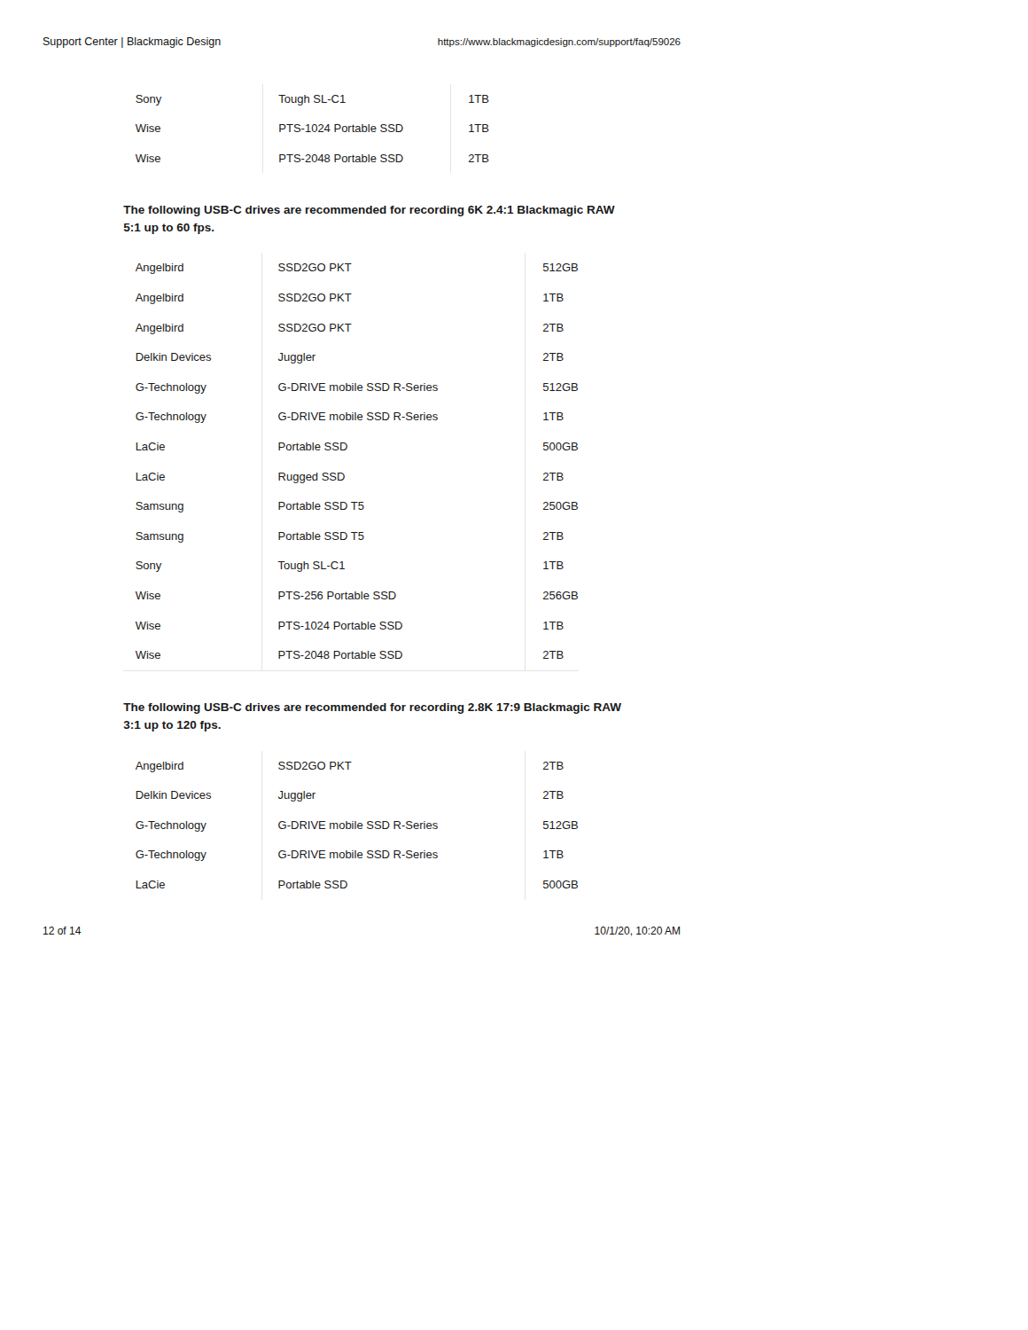Support Center | Blackmagic Design
https://www.blackmagicdesign.com/support/faq/59026
| Sony | Tough SL-C1 | 1TB |
| Wise | PTS-1024 Portable SSD | 1TB |
| Wise | PTS-2048 Portable SSD | 2TB |
The following USB-C drives are recommended for recording 6K 2.4:1 Blackmagic RAW 5:1 up to 60 fps.
| Angelbird | SSD2GO PKT | 512GB |
| Angelbird | SSD2GO PKT | 1TB |
| Angelbird | SSD2GO PKT | 2TB |
| Delkin Devices | Juggler | 2TB |
| G-Technology | G-DRIVE mobile SSD R-Series | 512GB |
| G-Technology | G-DRIVE mobile SSD R-Series | 1TB |
| LaCie | Portable SSD | 500GB |
| LaCie | Rugged SSD | 2TB |
| Samsung | Portable SSD T5 | 250GB |
| Samsung | Portable SSD T5 | 2TB |
| Sony | Tough SL-C1 | 1TB |
| Wise | PTS-256 Portable SSD | 256GB |
| Wise | PTS-1024 Portable SSD | 1TB |
| Wise | PTS-2048 Portable SSD | 2TB |
The following USB-C drives are recommended for recording 2.8K 17:9 Blackmagic RAW 3:1 up to 120 fps.
| Angelbird | SSD2GO PKT | 2TB |
| Delkin Devices | Juggler | 2TB |
| G-Technology | G-DRIVE mobile SSD R-Series | 512GB |
| G-Technology | G-DRIVE mobile SSD R-Series | 1TB |
| LaCie | Portable SSD | 500GB |
12 of 14
10/1/20, 10:20 AM